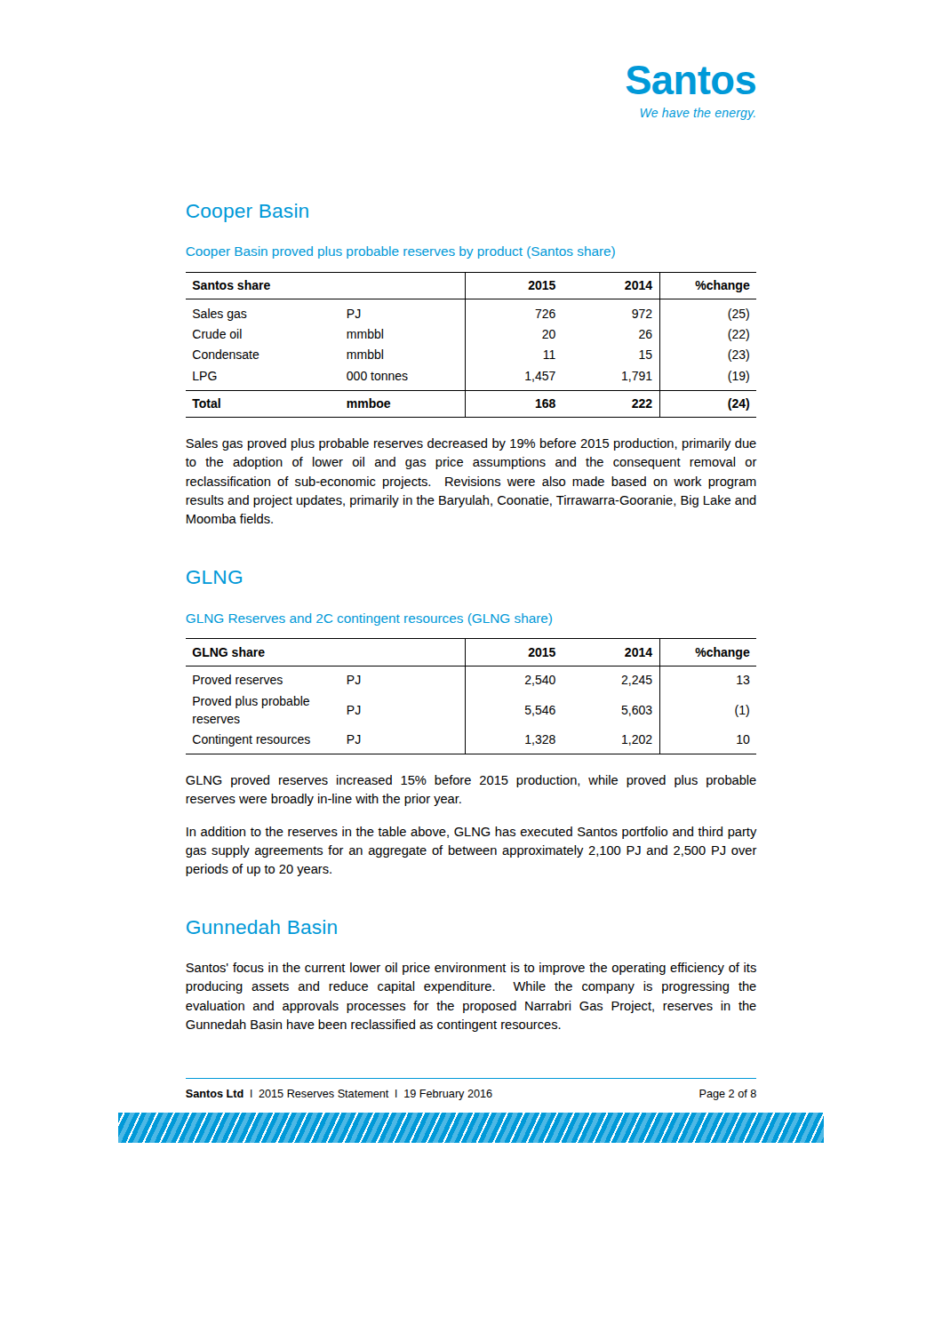Santos
We have the energy.
Cooper Basin
Cooper Basin proved plus probable reserves by product (Santos share)
| Santos share | | 2015 | 2014 | %change |
| --- | --- | --- | --- | --- |
| Sales gas | PJ | 726 | 972 | (25) |
| Crude oil | mmbbl | 20 | 26 | (22) |
| Condensate | mmbbl | 11 | 15 | (23) |
| LPG | 000 tonnes | 1,457 | 1,791 | (19) |
| Total | mmboe | 168 | 222 | (24) |
Sales gas proved plus probable reserves decreased by 19% before 2015 production, primarily due to the adoption of lower oil and gas price assumptions and the consequent removal or reclassification of sub-economic projects. Revisions were also made based on work program results and project updates, primarily in the Baryulah, Coonatie, Tirrawarra-Gooranie, Big Lake and Moomba fields.
GLNG
GLNG Reserves and 2C contingent resources (GLNG share)
| GLNG share | | 2015 | 2014 | %change |
| --- | --- | --- | --- | --- |
| Proved reserves | PJ | 2,540 | 2,245 | 13 |
| Proved plus probable reserves | PJ | 5,546 | 5,603 | (1) |
| Contingent resources | PJ | 1,328 | 1,202 | 10 |
GLNG proved reserves increased 15% before 2015 production, while proved plus probable reserves were broadly in-line with the prior year.
In addition to the reserves in the table above, GLNG has executed Santos portfolio and third party gas supply agreements for an aggregate of between approximately 2,100 PJ and 2,500 PJ over periods of up to 20 years.
Gunnedah Basin
Santos' focus in the current lower oil price environment is to improve the operating efficiency of its producing assets and reduce capital expenditure. While the company is progressing the evaluation and approvals processes for the proposed Narrabri Gas Project, reserves in the Gunnedah Basin have been reclassified as contingent resources.
Santos Ltd l 2015 Reserves Statement l 19 February 2016
Page 2 of 8